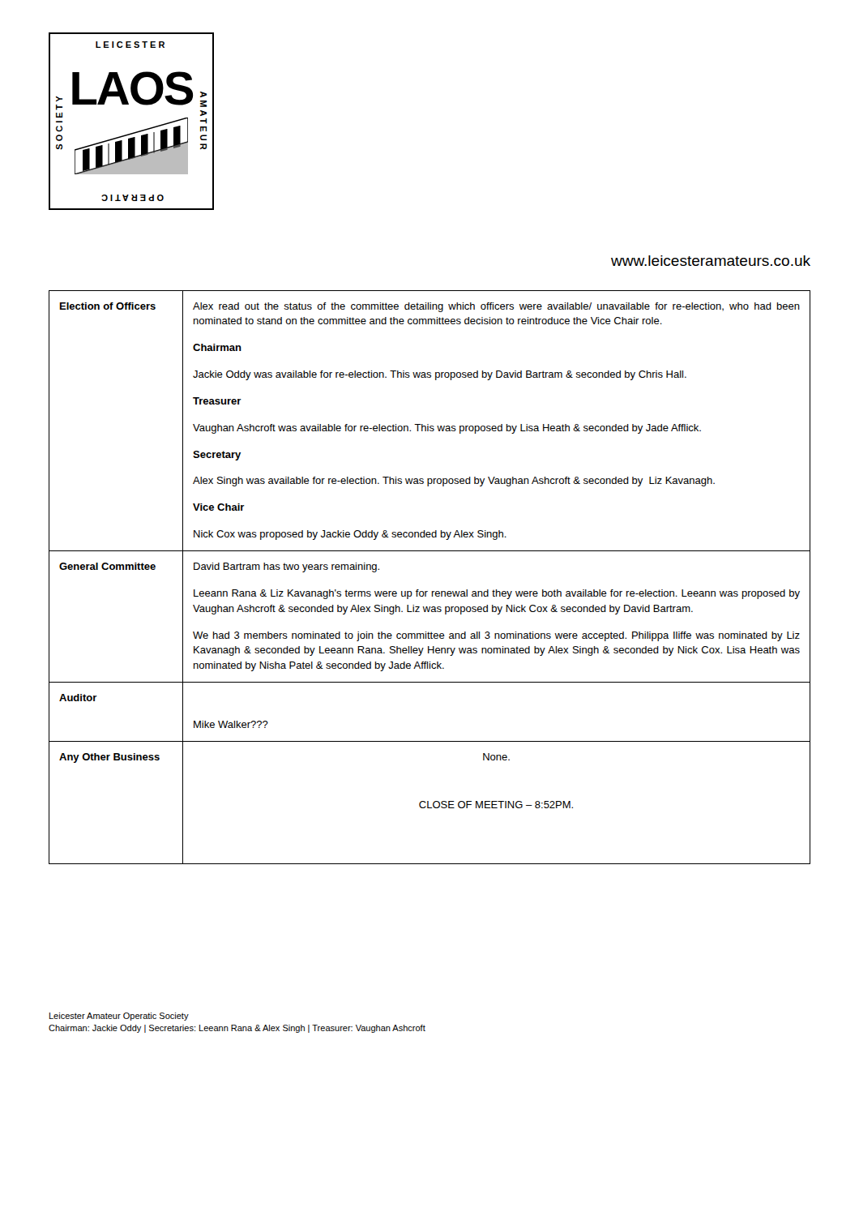LEICESTER
SOCIETY
AMATEUR
LAOS
OPERATIC
www.leicesteramateurs.co.uk
| Election of Officers | Alex read out the status of the committee detailing which officers were available/ unavailable for re-election, who had been nominated to stand on the committee and the committees decision to reintroduce the Vice Chair role. Chairman Jackie Oddy was available for re-election. This was proposed by David Bartram & seconded by Chris Hall. Treasurer Vaughan Ashcroft was available for re-election. This was proposed by Lisa Heath & seconded by Jade Afflick. Secretary Alex Singh was available for re-election. This was proposed by Vaughan Ashcroft & seconded by Liz Kavanagh. Vice Chair Nick Cox was proposed by Jackie Oddy & seconded by Alex Singh. |
| General Committee | David Bartram has two years remaining. Leeann Rana & Liz Kavanagh's terms were up for renewal and they were both available for re-election. Leeann was proposed by Vaughan Ashcroft & seconded by Alex Singh. Liz was proposed by Nick Cox & seconded by David Bartram. We had 3 members nominated to join the committee and all 3 nominations were accepted. Philippa Iliffe was nominated by Liz Kavanagh & seconded by Leeann Rana. Shelley Henry was nominated by Alex Singh & seconded by Nick Cox. Lisa Heath was nominated by Nisha Patel & seconded by Jade Afflick. |
| Auditor | Mike Walker??? |
| Any Other Business | None. CLOSE OF MEETING – 8:52PM. |
Leicester Amateur Operatic Society
Chairman: Jackie Oddy | Secretaries: Leeann Rana & Alex Singh | Treasurer: Vaughan Ashcroft